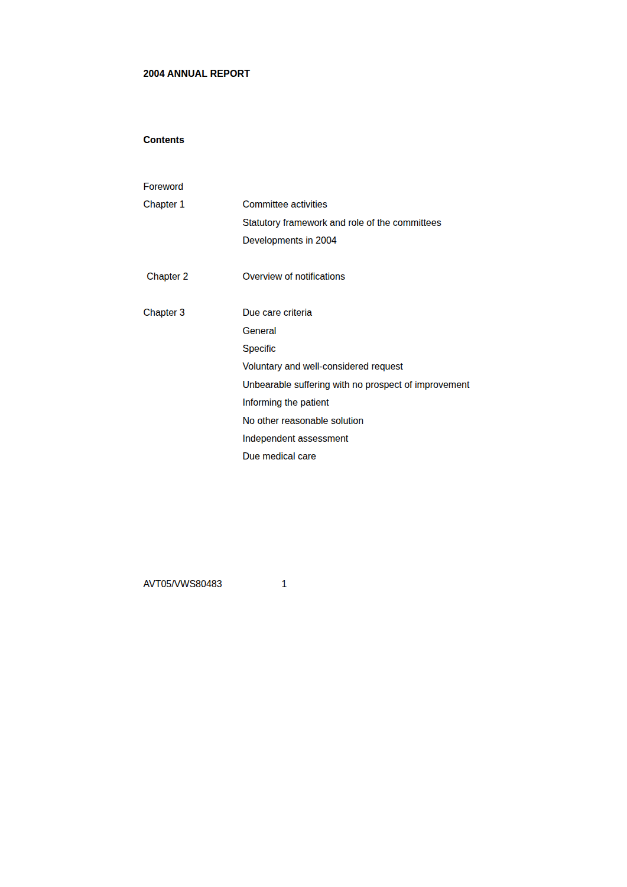2004 ANNUAL REPORT
Contents
| Foreword | |
| Chapter 1 | Committee activities |
| | Statutory framework and role of the committees |
| | Developments in 2004 |
| Chapter 2 | Overview of notifications |
| Chapter 3 | Due care criteria |
| | General |
| | Specific |
| | Voluntary and well-considered request |
| | Unbearable suffering with no prospect of improvement |
| | Informing the patient |
| | No other reasonable solution |
| | Independent assessment |
| | Due medical care |
AVT05/VWS804831